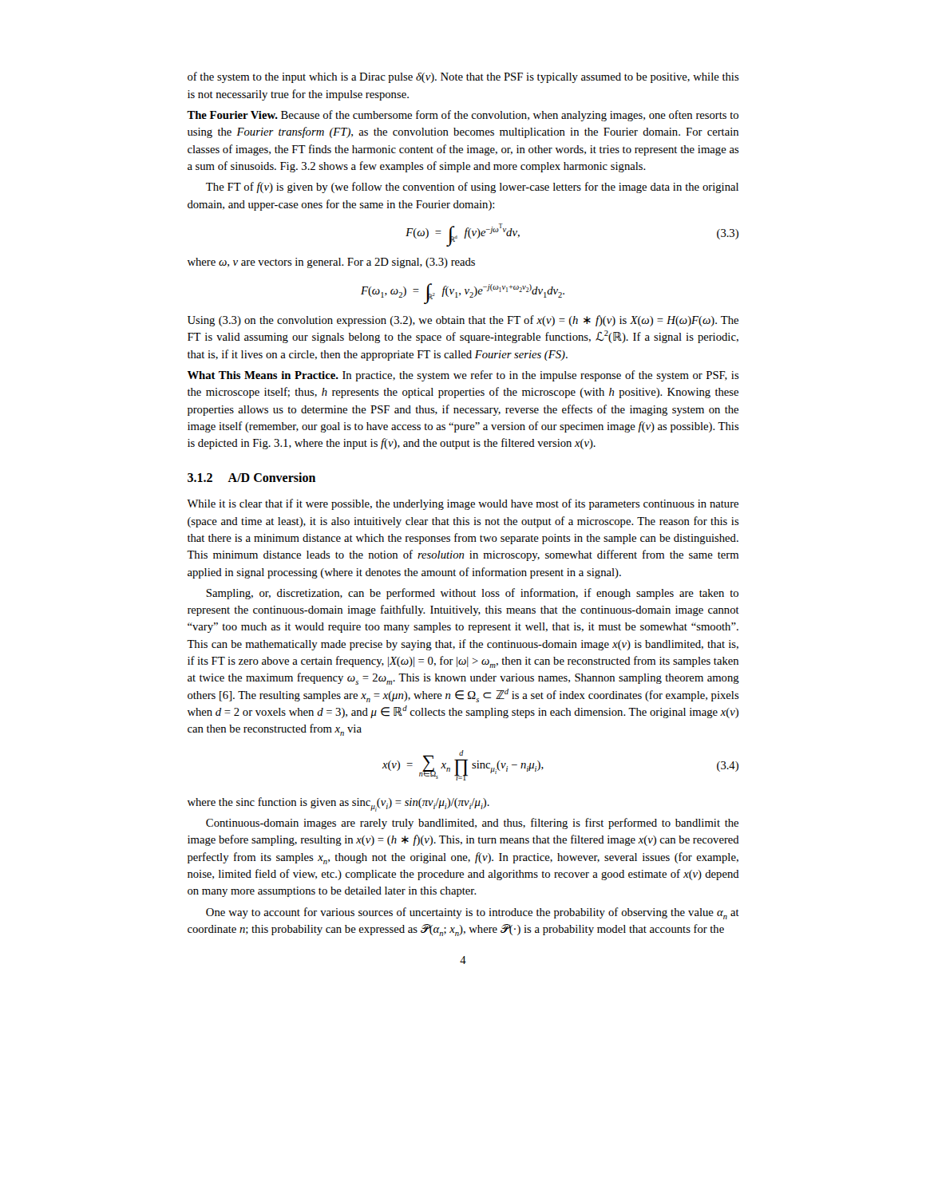of the system to the input which is a Dirac pulse δ(v). Note that the PSF is typically assumed to be positive, while this is not necessarily true for the impulse response.
The Fourier View. Because of the cumbersome form of the convolution, when analyzing images, one often resorts to using the Fourier transform (FT), as the convolution becomes multiplication in the Fourier domain. For certain classes of images, the FT finds the harmonic content of the image, or, in other words, it tries to represent the image as a sum of sinusoids. Fig. 3.2 shows a few examples of simple and more complex harmonic signals.
The FT of f(v) is given by (we follow the convention of using lower-case letters for the image data in the original domain, and upper-case ones for the same in the Fourier domain):
F(ω) = ∫ℝd f(v)e−jωTvdv, (3.3)
where ω, v are vectors in general. For a 2D signal, (3.3) reads
F(ω1, ω2) = ∫ℝ2 f(v1, v2)e−j(ω1v1+ω2v2)dv1dv2.
Using (3.3) on the convolution expression (3.2), we obtain that the FT of x(v) = (h ∗ f)(v) is X(ω) = H(ω)F(ω). The FT is valid assuming our signals belong to the space of square-integrable functions, ℒ2(ℝ). If a signal is periodic, that is, if it lives on a circle, then the appropriate FT is called Fourier series (FS).
What This Means in Practice. In practice, the system we refer to in the impulse response of the system or PSF, is the microscope itself; thus, h represents the optical properties of the microscope (with h positive). Knowing these properties allows us to determine the PSF and thus, if necessary, reverse the effects of the imaging system on the image itself (remember, our goal is to have access to as “pure” a version of our specimen image f(v) as possible). This is depicted in Fig. 3.1, where the input is f(v), and the output is the filtered version x(v).
3.1.2 A/D Conversion
While it is clear that if it were possible, the underlying image would have most of its parameters continuous in nature (space and time at least), it is also intuitively clear that this is not the output of a microscope. The reason for this is that there is a minimum distance at which the responses from two separate points in the sample can be distinguished. This minimum distance leads to the notion of resolution in microscopy, somewhat different from the same term applied in signal processing (where it denotes the amount of information present in a signal).
Sampling, or, discretization, can be performed without loss of information, if enough samples are taken to represent the continuous-domain image faithfully. Intuitively, this means that the continuous-domain image cannot “vary” too much as it would require too many samples to represent it well, that is, it must be somewhat “smooth”. This can be mathematically made precise by saying that, if the continuous-domain image x(v) is bandlimited, that is, if its FT is zero above a certain frequency, |X(ω)| = 0, for |ω| > ωm, then it can be reconstructed from its samples taken at twice the maximum frequency ωs = 2ωm. This is known under various names, Shannon sampling theorem among others [6]. The resulting samples are xn = x(μn), where n ∈ Ωs ⊂ ℤd is a set of index coordinates (for example, pixels when d = 2 or voxels when d = 3), and μ ∈ ℝd collects the sampling steps in each dimension. The original image x(v) can then be reconstructed from xn via
x(v) = ∑n∈Ωs xn d∏i=1 sincμi(vi − niμi), (3.4)
where the sinc function is given as sincμi(vi) = sin(πvi/μi)/(πvi/μi).
Continuous-domain images are rarely truly bandlimited, and thus, filtering is first performed to bandlimit the image before sampling, resulting in x(v) = (h ∗ f)(v). This, in turn means that the filtered image x(v) can be recovered perfectly from its samples xn, though not the original one, f(v). In practice, however, several issues (for example, noise, limited field of view, etc.) complicate the procedure and algorithms to recover a good estimate of x(v) depend on many more assumptions to be detailed later in this chapter.
One way to account for various sources of uncertainty is to introduce the probability of observing the value αn at coordinate n; this probability can be expressed as 𝒫(αn; xn), where 𝒫(·) is a probability model that accounts for the
4